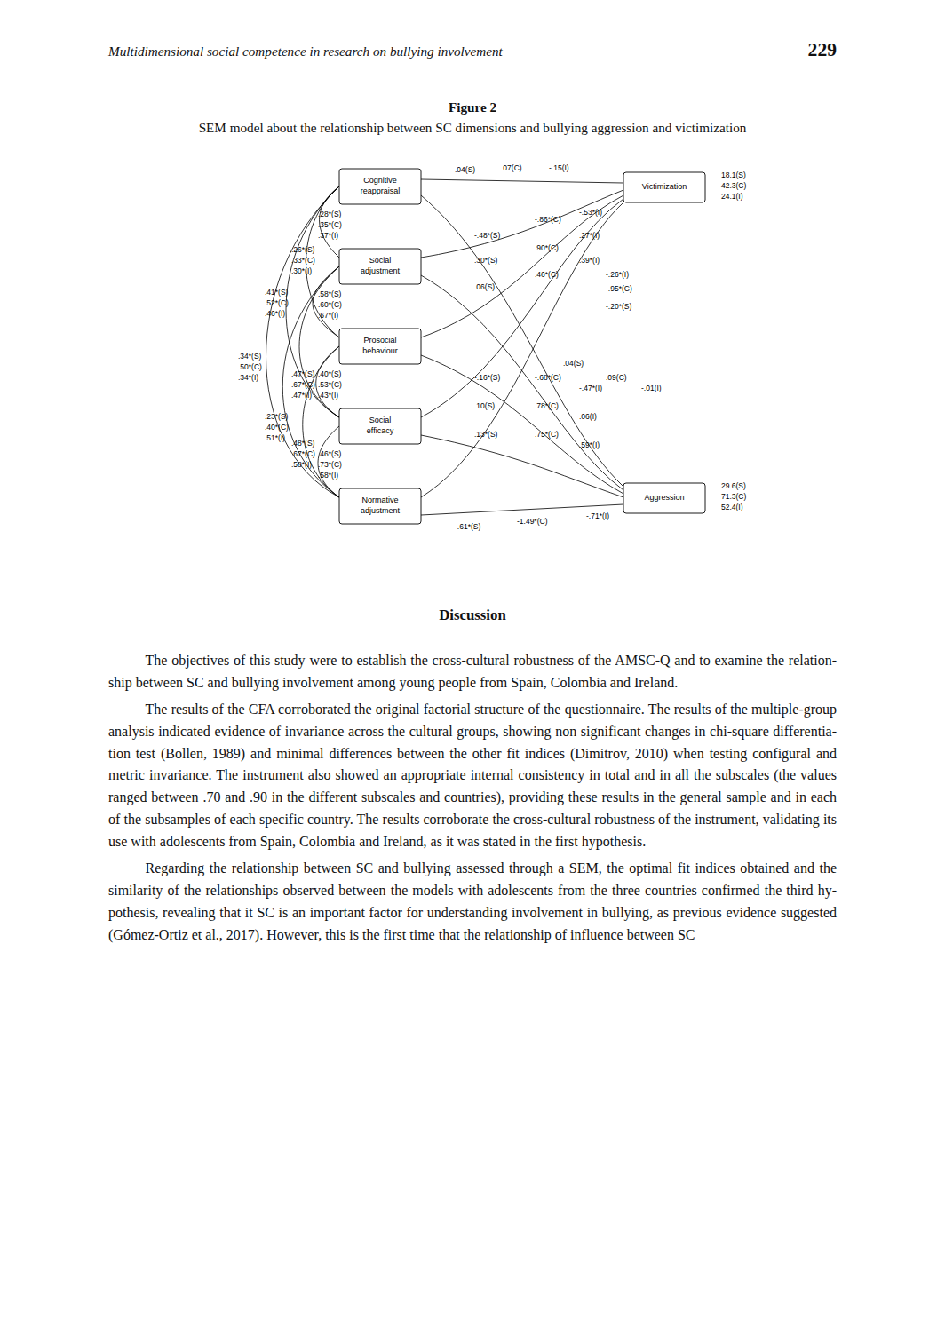Multidimensional social competence in research on bullying involvement 229
Figure 2 SEM model about the relationship between SC dimensions and bullying aggression and victimization
Cognitive reappraisal Social adjustment Prosocial behaviour Social efficacy Normative adjustment Victimization Aggression 18.1(S) 42.3(C) 24.1(I) 29.6(S) 71.3(C) 52.4(I) .28*(S) .35*(C) .37*(I) .26*(S) .33*(C) .30*(I) .41*(S) .52*(C) .46*(I) .34*(S) .50*(C) .34*(I) .58*(S) .60*(C) .67*(I) .47*(S) .67*(C) .47*(I) .23*(S) .40*(C) .51*(I) .40*(S) .53*(C) .43*(I) .48*(S) .67*(C) .58*(I) .46*(S) .73*(C) .58*(I) .04(S) .07(C) -.15(I) -.86*(C) -.53*(I) -.48*(S) .27*(I) .90*(C) .30*(S) .39*(I) .46*(C) .06(S) -.26*(I) -.95*(C) -.20*(S) .04(S) .09(C) -.01(I) -.16*(S) -.68*(C) -.47*(I) .10(S) .78*(C) .06(I) .13*(S) .75*(C) .59*(I) -.61*(S) -1.49*(C) -.71*(I)
Discussion
The objectives of this study were to establish the cross-cultural robustness of the AMSC-Q and to examine the relationship between SC and bullying involvement among young people from Spain, Colombia and Ireland.
The results of the CFA corroborated the original factorial structure of the questionnaire. The results of the multiple-group analysis indicated evidence of invariance across the cultural groups, showing non significant changes in chi-square differentiation test (Bollen, 1989) and minimal differences between the other fit indices (Dimitrov, 2010) when testing configural and metric invariance. The instrument also showed an appropriate internal consistency in total and in all the subscales (the values ranged between .70 and .90 in the different subscales and countries), providing these results in the general sample and in each of the subsamples of each specific country. The results corroborate the cross-cultural robustness of the instrument, validating its use with adolescents from Spain, Colombia and Ireland, as it was stated in the first hypothesis.
Regarding the relationship between SC and bullying assessed through a SEM, the optimal fit indices obtained and the similarity of the relationships observed between the models with adolescents from the three countries confirmed the third hypothesis, revealing that it SC is an important factor for understanding involvement in bullying, as previous evidence suggested (Gómez-Ortiz et al., 2017). However, this is the first time that the relationship of influence between SC